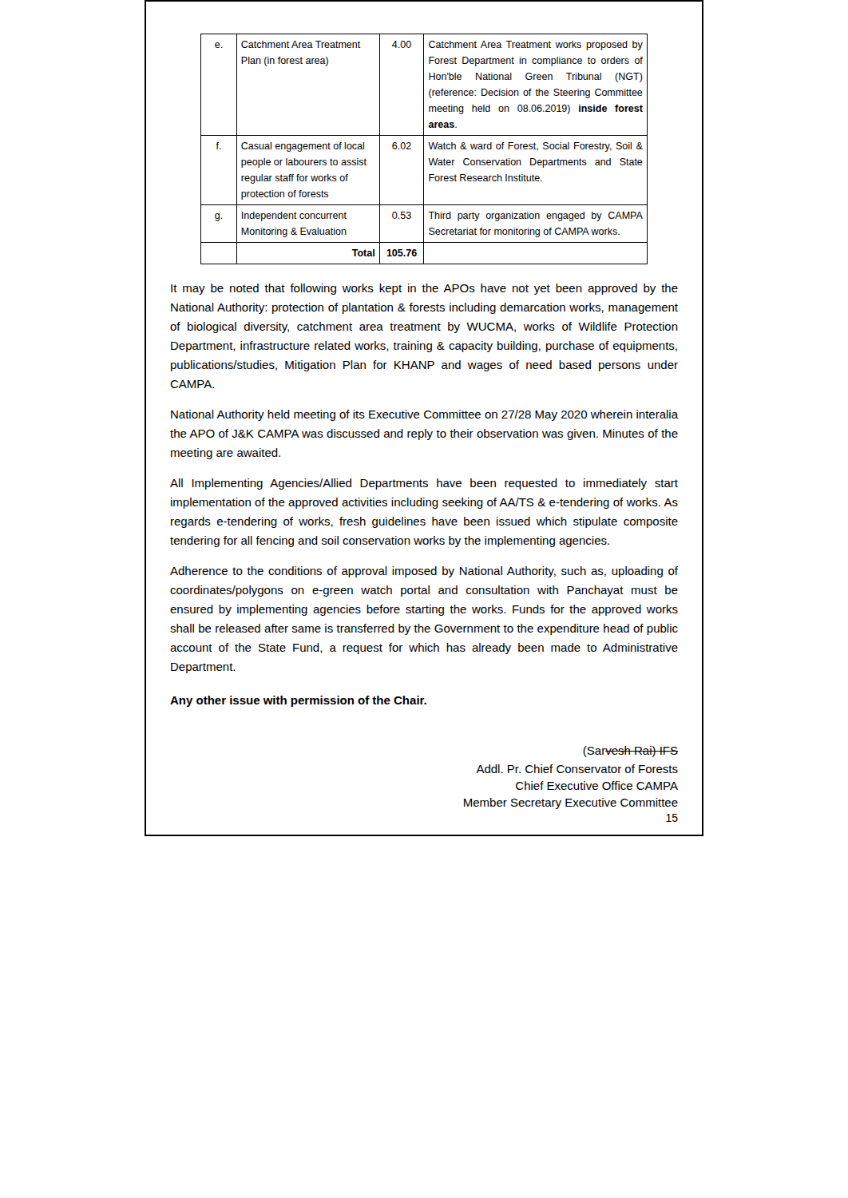| e. | Catchment Area Treatment Plan (in forest area) | 4.00 | Catchment Area Treatment works proposed by Forest Department in compliance to orders of Hon'ble National Green Tribunal (NGT) (reference: Decision of the Steering Committee meeting held on 08.06.2019) inside forest areas . |
| f. | Casual engagement of local people or labourers to assist regular staff for works of protection of forests | 6.02 | Watch & ward of Forest, Social Forestry, Soil & Water Conservation Departments and State Forest Research Institute. |
| g. | Independent concurrent Monitoring & Evaluation | 0.53 | Third party organization engaged by CAMPA Secretariat for monitoring of CAMPA works. |
| | Total | 105.76 | |
It may be noted that following works kept in the APOs have not yet been approved by the National Authority: protection of plantation & forests including demarcation works, management of biological diversity, catchment area treatment by WUCMA, works of Wildlife Protection Department, infrastructure related works, training & capacity building, purchase of equipments, publications/studies, Mitigation Plan for KHANP and wages of need based persons under CAMPA.
National Authority held meeting of its Executive Committee on 27/28 May 2020 wherein interalia the APO of J&K CAMPA was discussed and reply to their observation was given. Minutes of the meeting are awaited.
All Implementing Agencies/Allied Departments have been requested to immediately start implementation of the approved activities including seeking of AA/TS & e-tendering of works. As regards e-tendering of works, fresh guidelines have been issued which stipulate composite tendering for all fencing and soil conservation works by the implementing agencies.
Adherence to the conditions of approval imposed by National Authority, such as, uploading of coordinates/polygons on e-green watch portal and consultation with Panchayat must be ensured by implementing agencies before starting the works. Funds for the approved works shall be released after same is transferred by the Government to the expenditure head of public account of the State Fund, a request for which has already been made to Administrative Department.
Any other issue with permission of the Chair.
(Sarvesh Rai) IFS
Addl. Pr. Chief Conservator of Forests
Chief Executive Office CAMPA
Member Secretary Executive Committee
15